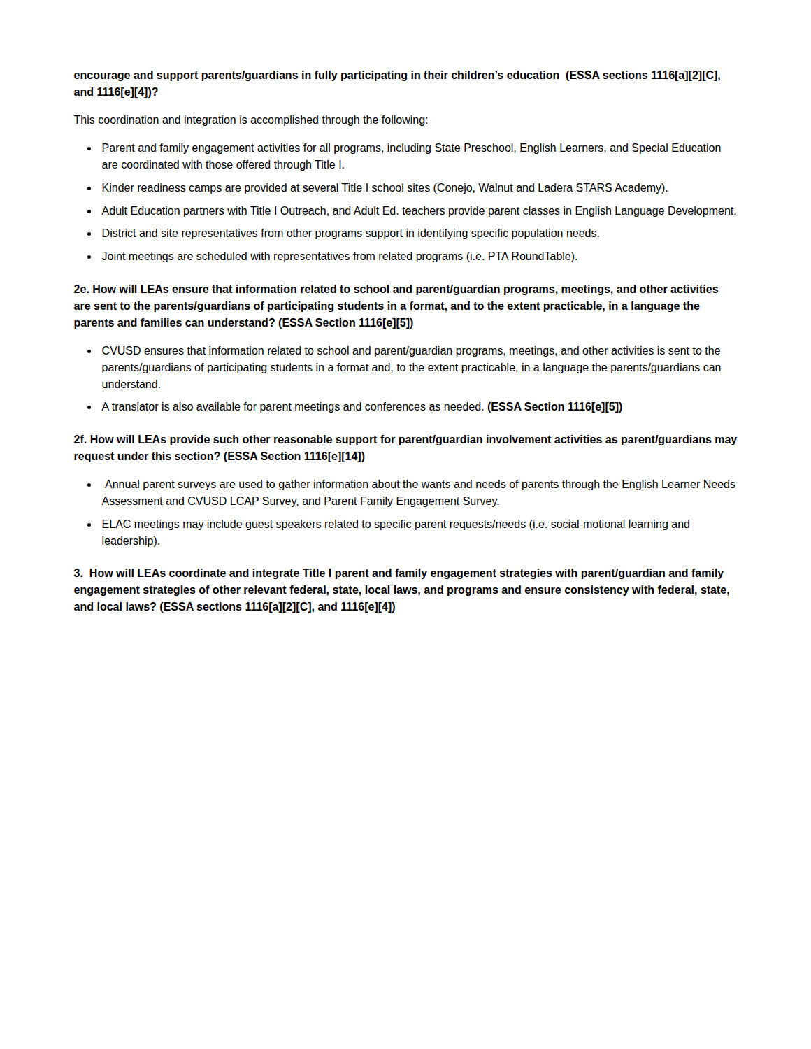encourage and support parents/guardians in fully participating in their children’s education (ESSA sections 1116[a][2][C], and 1116[e][4])?
This coordination and integration is accomplished through the following:
Parent and family engagement activities for all programs, including State Preschool, English Learners, and Special Education are coordinated with those offered through Title I.
Kinder readiness camps are provided at several Title I school sites (Conejo, Walnut and Ladera STARS Academy).
Adult Education partners with Title I Outreach, and Adult Ed. teachers provide parent classes in English Language Development.
District and site representatives from other programs support in identifying specific population needs.
Joint meetings are scheduled with representatives from related programs (i.e. PTA RoundTable).
2e. How will LEAs ensure that information related to school and parent/guardian programs, meetings, and other activities are sent to the parents/guardians of participating students in a format, and to the extent practicable, in a language the parents and families can understand? (ESSA Section 1116[e][5])
CVUSD ensures that information related to school and parent/guardian programs, meetings, and other activities is sent to the parents/guardians of participating students in a format and, to the extent practicable, in a language the parents/guardians can understand.
A translator is also available for parent meetings and conferences as needed. (ESSA Section 1116[e][5])
2f. How will LEAs provide such other reasonable support for parent/guardian involvement activities as parent/guardians may request under this section? (ESSA Section 1116[e][14])
Annual parent surveys are used to gather information about the wants and needs of parents through the English Learner Needs Assessment and CVUSD LCAP Survey, and Parent Family Engagement Survey.
ELAC meetings may include guest speakers related to specific parent requests/needs (i.e. social-motional learning and leadership).
3. How will LEAs coordinate and integrate Title I parent and family engagement strategies with parent/guardian and family engagement strategies of other relevant federal, state, local laws, and programs and ensure consistency with federal, state, and local laws? (ESSA sections 1116[a][2][C], and 1116[e][4])